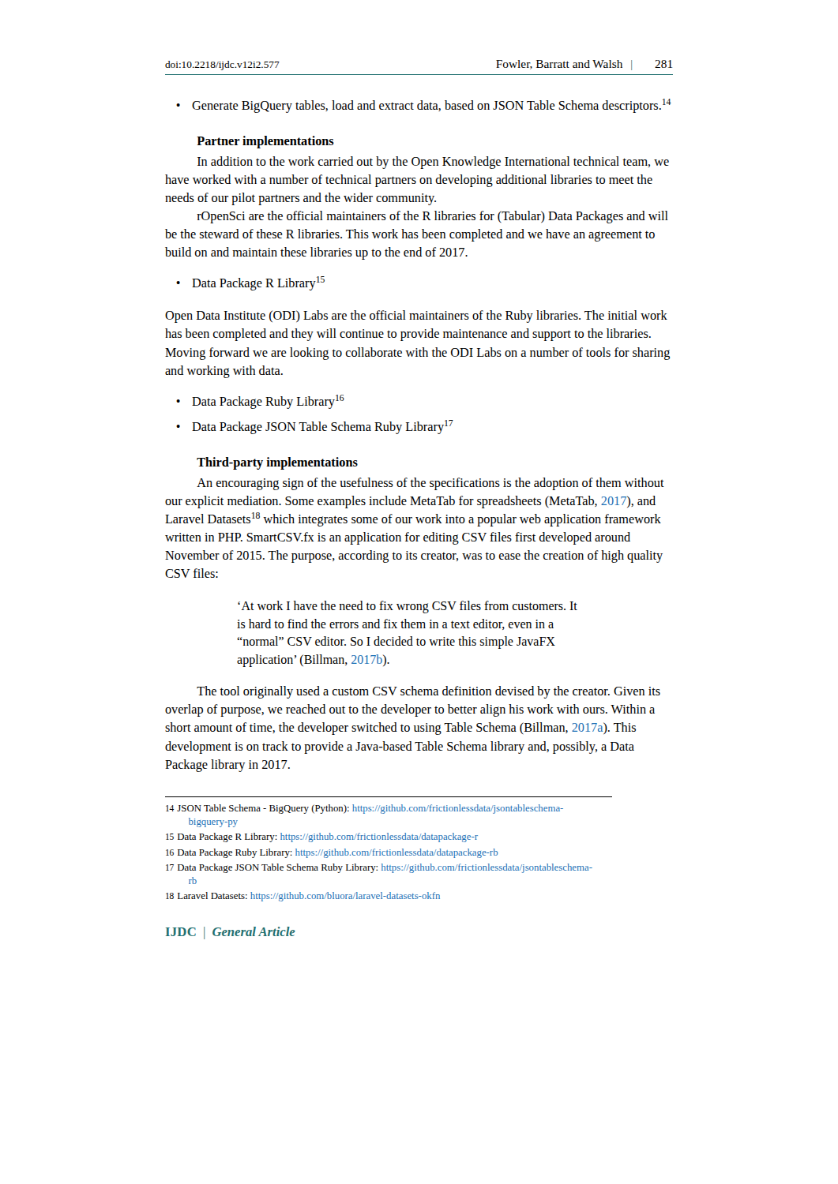doi:10.2218/ijdc.v12i2.577
Fowler, Barratt and Walsh | 281
Generate BigQuery tables, load and extract data, based on JSON Table Schema descriptors.14
Partner implementations
In addition to the work carried out by the Open Knowledge International technical team, we have worked with a number of technical partners on developing additional libraries to meet the needs of our pilot partners and the wider community.
rOpenSci are the official maintainers of the R libraries for (Tabular) Data Packages and will be the steward of these R libraries. This work has been completed and we have an agreement to build on and maintain these libraries up to the end of 2017.
Data Package R Library15
Open Data Institute (ODI) Labs are the official maintainers of the Ruby libraries. The initial work has been completed and they will continue to provide maintenance and support to the libraries. Moving forward we are looking to collaborate with the ODI Labs on a number of tools for sharing and working with data.
Data Package Ruby Library16
Data Package JSON Table Schema Ruby Library17
Third-party implementations
An encouraging sign of the usefulness of the specifications is the adoption of them without our explicit mediation. Some examples include MetaTab for spreadsheets (MetaTab, 2017), and Laravel Datasets18 which integrates some of our work into a popular web application framework written in PHP. SmartCSV.fx is an application for editing CSV files first developed around November of 2015. The purpose, according to its creator, was to ease the creation of high quality CSV files:
‘At work I have the need to fix wrong CSV files from customers. It is hard to find the errors and fix them in a text editor, even in a “normal” CSV editor. So I decided to write this simple JavaFX application’ (Billman, 2017b).
The tool originally used a custom CSV schema definition devised by the creator. Given its overlap of purpose, we reached out to the developer to better align his work with ours. Within a short amount of time, the developer switched to using Table Schema (Billman, 2017a). This development is on track to provide a Java-based Table Schema library and, possibly, a Data Package library in 2017.
14
JSON Table Schema - BigQuery (Python): https://github.com/frictionlessdata/jsontableschema-bigquery-py
15
Data Package R Library: https://github.com/frictionlessdata/datapackage-r
16
Data Package Ruby Library: https://github.com/frictionlessdata/datapackage-rb
17
Data Package JSON Table Schema Ruby Library: https://github.com/frictionlessdata/jsontableschema-rb
18
Laravel Datasets: https://github.com/bluora/laravel-datasets-okfn
IJDC|General Article